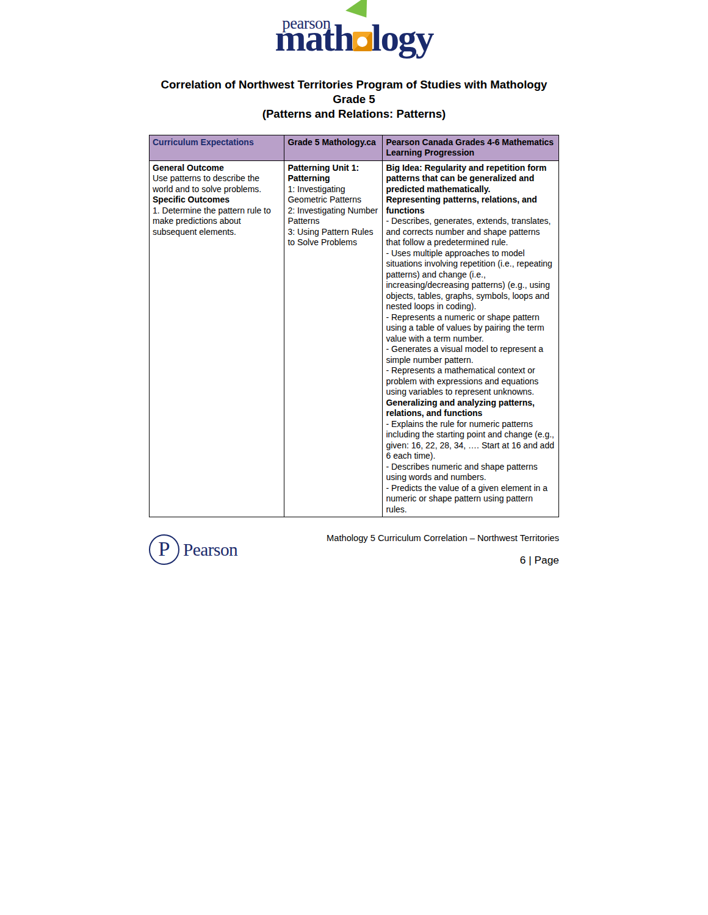pearson math logy
Correlation of Northwest Territories Program of Studies with Mathology Grade 5
(Patterns and Relations: Patterns)
| Curriculum Expectations | Grade 5 Mathology.ca | Pearson Canada Grades 4-6 Mathematics Learning Progression |
| --- | --- | --- |
| General Outcome Use patterns to describe the world and to solve problems. Specific Outcomes 1. Determine the pattern rule to make predictions about subsequent elements. | Patterning Unit 1: Patterning 1: Investigating Geometric Patterns 2: Investigating Number Patterns 3: Using Pattern Rules to Solve Problems | Big Idea: Regularity and repetition form patterns that can be generalized and predicted mathematically. Representing patterns, relations, and functions - Describes, generates, extends, translates, and corrects number and shape patterns that follow a predetermined rule. - Uses multiple approaches to model situations involving repetition (i.e., repeating patterns) and change (i.e., increasing/decreasing patterns) (e.g., using objects, tables, graphs, symbols, loops and nested loops in coding). - Represents a numeric or shape pattern using a table of values by pairing the term value with a term number. - Generates a visual model to represent a simple number pattern. - Represents a mathematical context or problem with expressions and equations using variables to represent unknowns. Generalizing and analyzing patterns, relations, and functions - Explains the rule for numeric patterns including the starting point and change (e.g., given: 16, 22, 28, 34, …. Start at 16 and add 6 each time). - Describes numeric and shape patterns using words and numbers. - Predicts the value of a given element in a numeric or shape pattern using pattern rules. |
P Pearson
Mathology 5 Curriculum Correlation – Northwest Territories
6 | Page